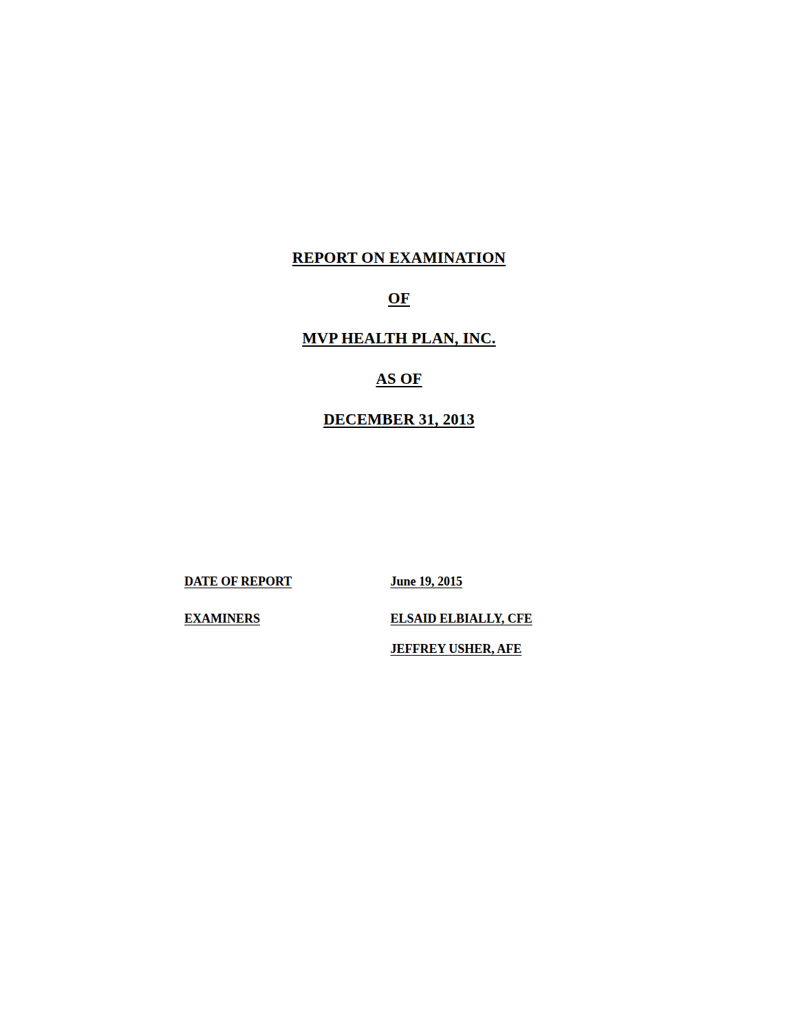REPORT ON EXAMINATION
OF
MVP HEALTH PLAN, INC.
AS OF
DECEMBER 31, 2013
DATE OF REPORT June 19, 2015
EXAMINERS ELSAID ELBIALLY, CFE
JEFFREY USHER, AFE